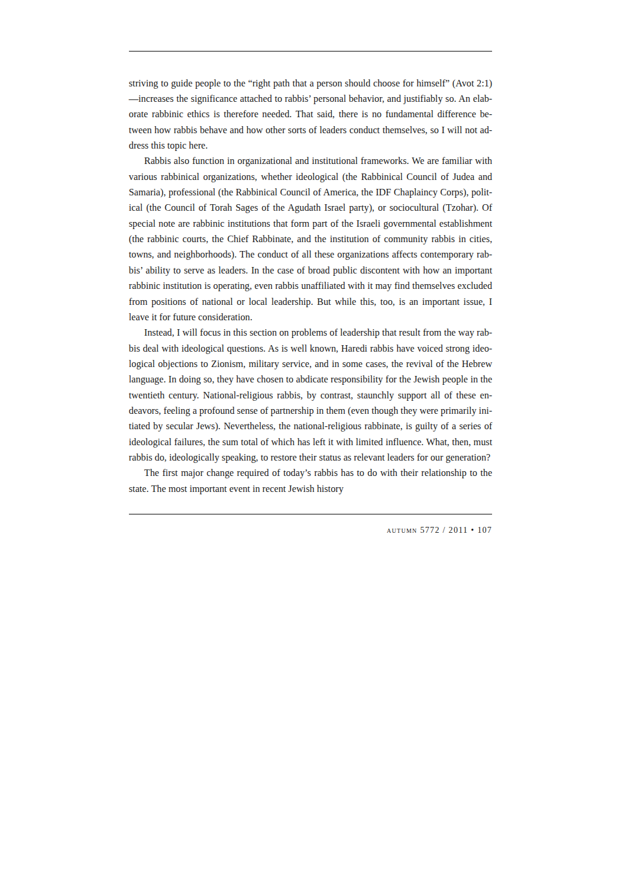striving to guide people to the “right path that a person should choose for himself” (Avot 2:1)—increases the significance attached to rabbis’ personal behavior, and justifiably so. An elaborate rabbinic ethics is therefore needed. That said, there is no fundamental difference between how rabbis behave and how other sorts of leaders conduct themselves, so I will not address this topic here.
Rabbis also function in organizational and institutional frameworks. We are familiar with various rabbinical organizations, whether ideological (the Rabbinical Council of Judea and Samaria), professional (the Rabbinical Council of America, the IDF Chaplaincy Corps), political (the Council of Torah Sages of the Agudath Israel party), or sociocultural (Tzohar). Of special note are rabbinic institutions that form part of the Israeli governmental establishment (the rabbinic courts, the Chief Rabbinate, and the institution of community rabbis in cities, towns, and neighborhoods). The conduct of all these organizations affects contemporary rabbis’ ability to serve as leaders. In the case of broad public discontent with how an important rabbinic institution is operating, even rabbis unaffiliated with it may find themselves excluded from positions of national or local leadership. But while this, too, is an important issue, I leave it for future consideration.
Instead, I will focus in this section on problems of leadership that result from the way rabbis deal with ideological questions. As is well known, Haredi rabbis have voiced strong ideological objections to Zionism, military service, and in some cases, the revival of the Hebrew language. In doing so, they have chosen to abdicate responsibility for the Jewish people in the twentieth century. National-religious rabbis, by contrast, staunchly support all of these endeavors, feeling a profound sense of partnership in them (even though they were primarily initiated by secular Jews). Nevertheless, the national-religious rabbinate, is guilty of a series of ideological failures, the sum total of which has left it with limited influence. What, then, must rabbis do, ideologically speaking, to restore their status as relevant leaders for our generation?
The first major change required of today’s rabbis has to do with their relationship to the state. The most important event in recent Jewish history
autumn 5772 / 2011 • 107